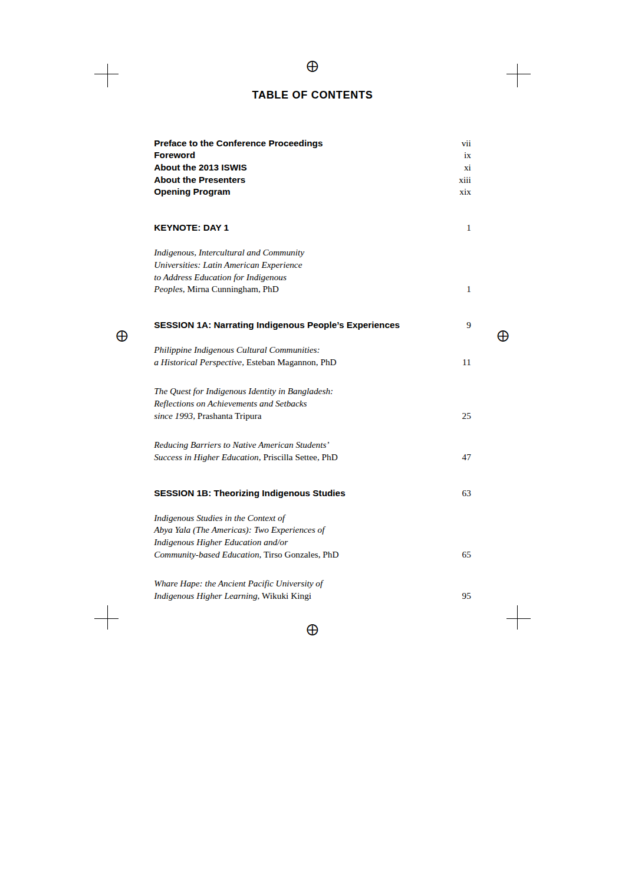⨁ ⨁ ⨁ ⨁
TABLE OF CONTENTS
| Preface to the Conference Proceedings | vii |
| Foreword | ix |
| About the 2013 ISWIS | xi |
| About the Presenters | xiii |
| Opening Program | xix |
| KEYNOTE: DAY 1 | 1 |
| Indigenous, Intercultural and Community Universities: Latin American Experience to Address Education for Indigenous Peoples, Mirna Cunningham, PhD | 1 |
| SESSION 1A: Narrating Indigenous People’s Experiences | 9 |
| Philippine Indigenous Cultural Communities: a Historical Perspective, Esteban Magannon, PhD | 11 |
| The Quest for Indigenous Identity in Bangladesh: Reflections on Achievements and Setbacks since 1993, Prashanta Tripura | 25 |
| Reducing Barriers to Native American Students’ Success in Higher Education, Priscilla Settee, PhD | 47 |
| SESSION 1B: Theorizing Indigenous Studies | 63 |
| Indigenous Studies in the Context of Abya Yala (The Americas): Two Experiences of Indigenous Higher Education and/or Community-based Education, Tirso Gonzales, PhD | 65 |
| Whare Hape: the Ancient Pacific University of Indigenous Higher Learning, Wikuki Kingi | 95 |